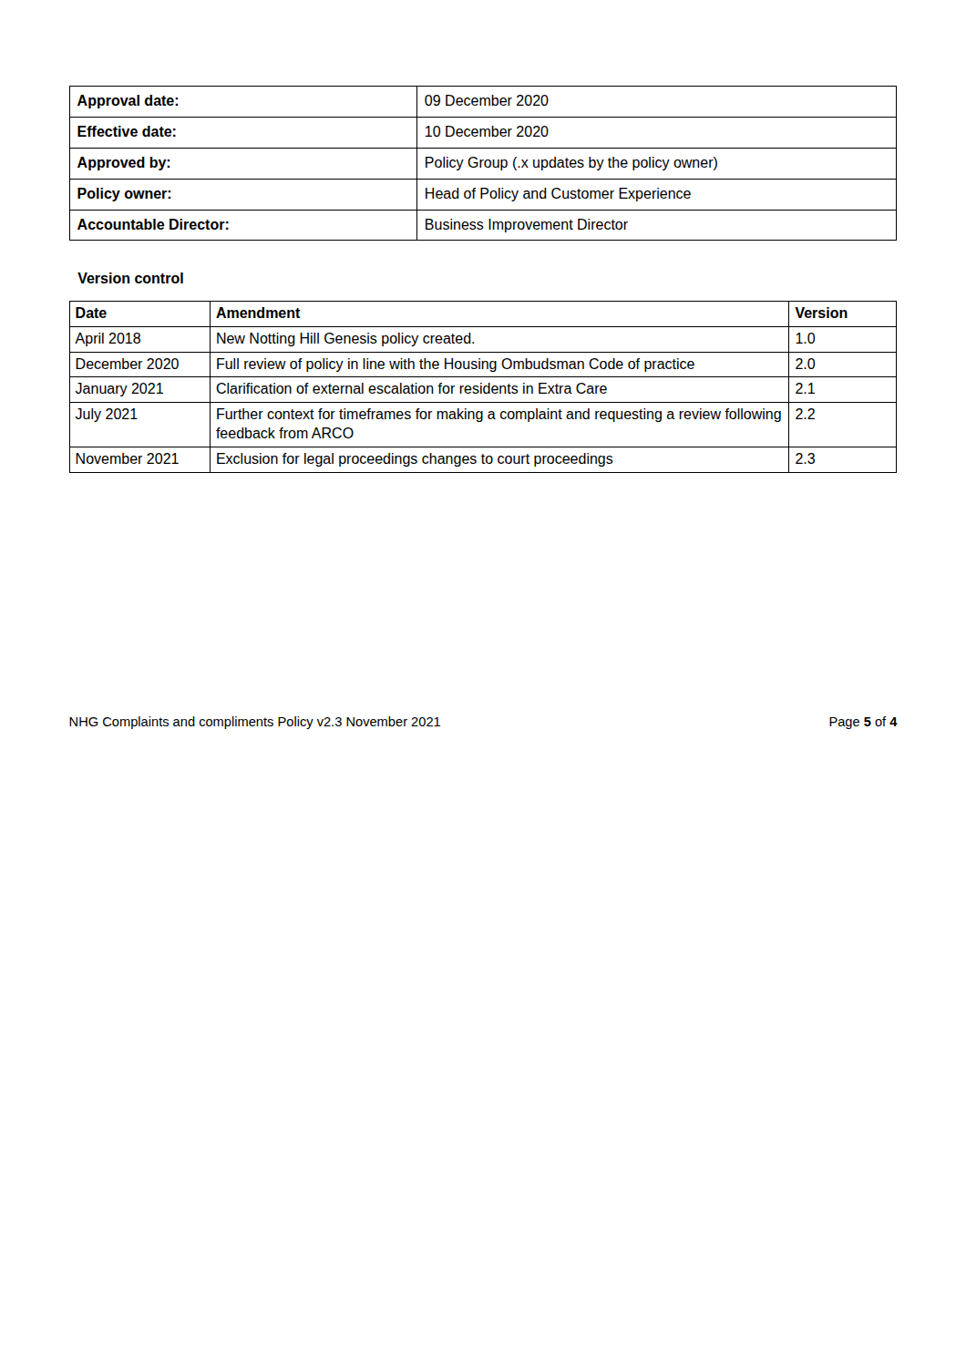| Approval date: | 09 December 2020 |
| Effective date: | 10 December 2020 |
| Approved by: | Policy Group (.x updates by the policy owner) |
| Policy owner: | Head of Policy and Customer Experience |
| Accountable Director: | Business Improvement Director |
Version control
| Date | Amendment | Version |
| --- | --- | --- |
| April 2018 | New Notting Hill Genesis policy created. | 1.0 |
| December 2020 | Full review of policy in line with the Housing Ombudsman Code of practice | 2.0 |
| January 2021 | Clarification of external escalation for residents in Extra Care | 2.1 |
| July 2021 | Further context for timeframes for making a complaint and requesting a review following feedback from ARCO | 2.2 |
| November 2021 | Exclusion for legal proceedings changes to court proceedings | 2.3 |
NHG Complaints and compliments Policy v2.3 November 2021 Page 5 of 4